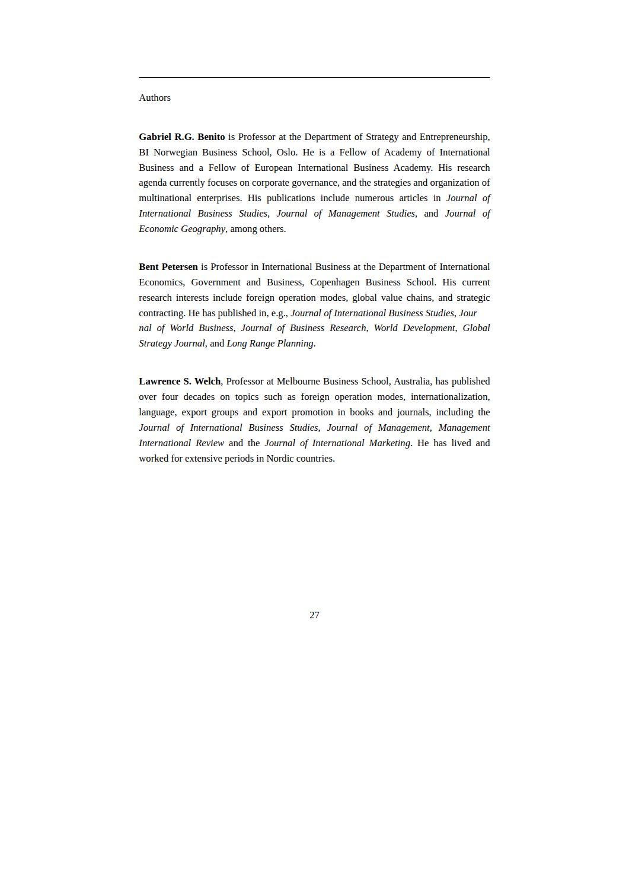Authors
Gabriel R.G. Benito is Professor at the Department of Strategy and Entrepreneurship, BI Norwegian Business School, Oslo. He is a Fellow of Academy of International Business and a Fellow of European International Business Academy. His research agenda currently focuses on corporate governance, and the strategies and organization of multinational enterprises. His publications include numerous articles in Journal of International Business Studies, Journal of Management Studies, and Journal of Economic Geography, among others.
Bent Petersen is Professor in International Business at the Department of International Economics, Government and Business, Copenhagen Business School. His current research interests include foreign operation modes, global value chains, and strategic contracting. He has published in, e.g., Journal of International Business Studies, Jour
nal of World Business, Journal of Business Research, World Development, Global Strategy Journal, and Long Range Planning.
Lawrence S. Welch, Professor at Melbourne Business School, Australia, has published over four decades on topics such as foreign operation modes, internationalization, language, export groups and export promotion in books and journals, including the Journal of International Business Studies, Journal of Management, Management International Review and the Journal of International Marketing. He has lived and worked for extensive periods in Nordic countries.
27